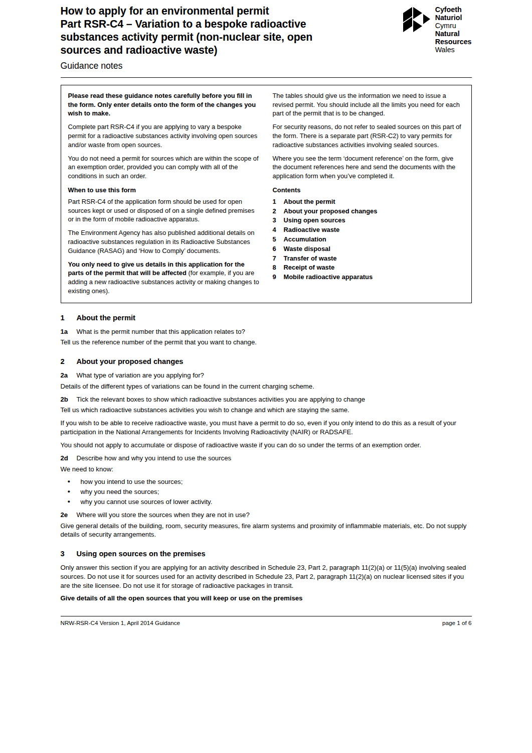How to apply for an environmental permit
Part RSR-C4 – Variation to a bespoke radioactive
substances activity permit (non-nuclear site, open
sources and radioactive waste)
Guidance notes
Cyfoeth
Naturiol
Cymru
Natural
Resources
Wales
Please read these guidance notes carefully before you fill in the form. Only enter details onto the form of the changes you wish to make.
Complete part RSR-C4 if you are applying to vary a bespoke permit for a radioactive substances activity involving open sources and/or waste from open sources.
You do not need a permit for sources which are within the scope of an exemption order, provided you can comply with all of the conditions in such an order.
When to use this form
Part RSR-C4 of the application form should be used for open sources kept or used or disposed of on a single defined premises or in the form of mobile radioactive apparatus.
The Environment Agency has also published additional details on radioactive substances regulation in its Radioactive Substances Guidance (RASAG) and ‘How to Comply’ documents.
You only need to give us details in this application for the parts of the permit that will be affected (for example, if you are adding a new radioactive substances activity or making changes to existing ones).
The tables should give us the information we need to issue a revised permit. You should include all the limits you need for each part of the permit that is to be changed.
For security reasons, do not refer to sealed sources on this part of the form. There is a separate part (RSR-C2) to vary permits for radioactive substances activities involving sealed sources.
Where you see the term ‘document reference’ on the form, give the document references here and send the documents with the application form when you’ve completed it.
Contents
1 About the permit
2 About your proposed changes
3 Using open sources
4 Radioactive waste
5 Accumulation
6 Waste disposal
7 Transfer of waste
8 Receipt of waste
9 Mobile radioactive apparatus
1 About the permit
1a What is the permit number that this application relates to?
Tell us the reference number of the permit that you want to change.
2 About your proposed changes
2a What type of variation are you applying for?
Details of the different types of variations can be found in the current charging scheme.
2b Tick the relevant boxes to show which radioactive substances activities you are applying to change
Tell us which radioactive substances activities you wish to change and which are staying the same.
If you wish to be able to receive radioactive waste, you must have a permit to do so, even if you only intend to do this as a result of your participation in the National Arrangements for Incidents Involving Radioactivity (NAIR) or RADSAFE.
You should not apply to accumulate or dispose of radioactive waste if you can do so under the terms of an exemption order.
2d Describe how and why you intend to use the sources
We need to know:
how you intend to use the sources;
why you need the sources;
why you cannot use sources of lower activity.
2e Where will you store the sources when they are not in use?
Give general details of the building, room, security measures, fire alarm systems and proximity of inflammable materials, etc. Do not supply details of security arrangements.
3 Using open sources on the premises
Only answer this section if you are applying for an activity described in Schedule 23, Part 2, paragraph 11(2)(a) or 11(5)(a) involving sealed sources. Do not use it for sources used for an activity described in Schedule 23, Part 2, paragraph 11(2)(a) on nuclear licensed sites if you are the site licensee. Do not use it for storage of radioactive packages in transit.
Give details of all the open sources that you will keep or use on the premises
NRW-RSR-C4 Version 1, April 2014 Guidance page 1 of 6